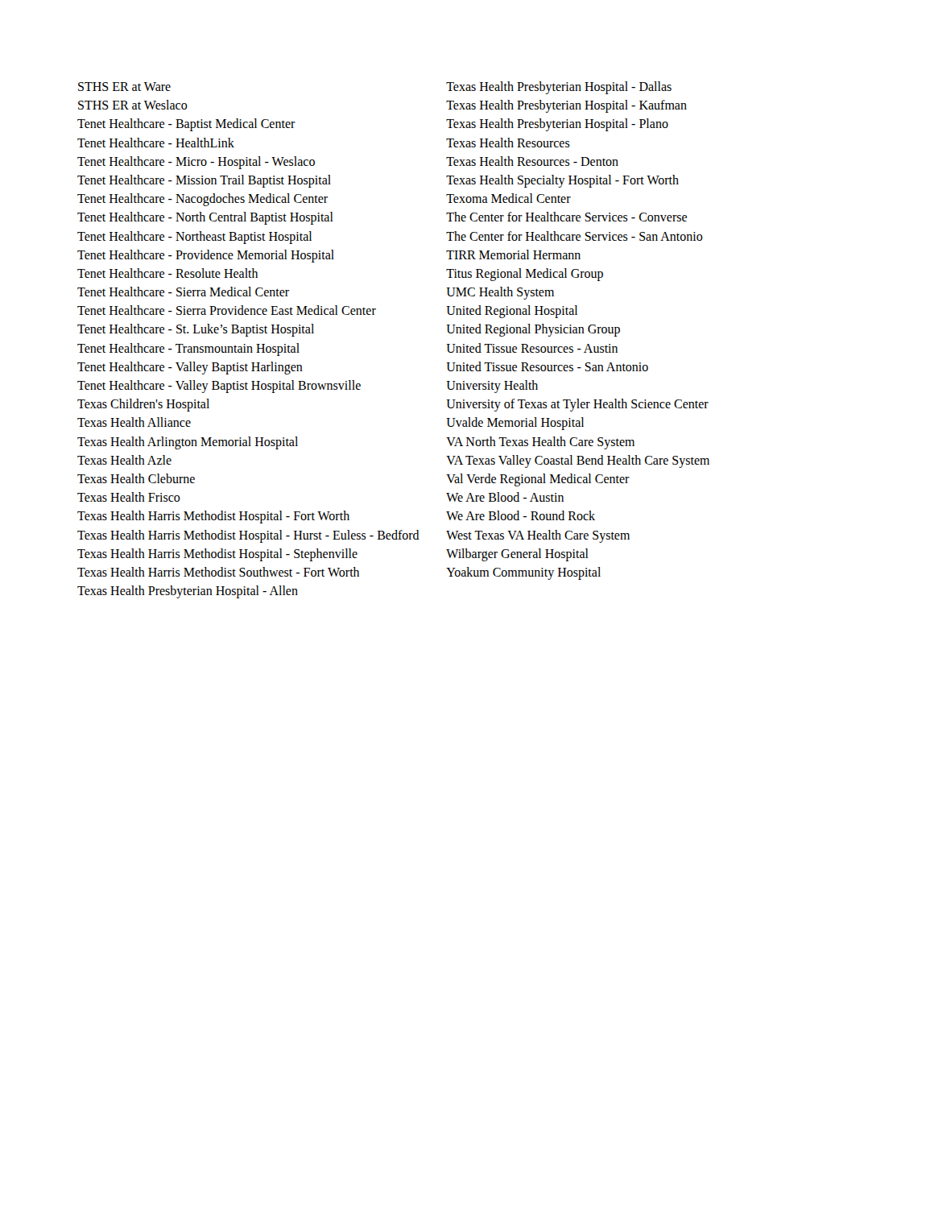STHS ER at Ware
STHS ER at Weslaco
Tenet Healthcare - Baptist Medical Center
Tenet Healthcare - HealthLink
Tenet Healthcare - Micro - Hospital - Weslaco
Tenet Healthcare - Mission Trail Baptist Hospital
Tenet Healthcare - Nacogdoches Medical Center
Tenet Healthcare - North Central Baptist Hospital
Tenet Healthcare - Northeast Baptist Hospital
Tenet Healthcare - Providence Memorial Hospital
Tenet Healthcare - Resolute Health
Tenet Healthcare - Sierra Medical Center
Tenet Healthcare - Sierra Providence East Medical Center
Tenet Healthcare - St. Luke’s Baptist Hospital
Tenet Healthcare - Transmountain Hospital
Tenet Healthcare - Valley Baptist Harlingen
Tenet Healthcare - Valley Baptist Hospital Brownsville
Texas Children's Hospital
Texas Health Alliance
Texas Health Arlington Memorial Hospital
Texas Health Azle
Texas Health Cleburne
Texas Health Frisco
Texas Health Harris Methodist Hospital - Fort Worth
Texas Health Harris Methodist Hospital - Hurst - Euless - Bedford
Texas Health Harris Methodist Hospital - Stephenville
Texas Health Harris Methodist Southwest - Fort Worth
Texas Health Presbyterian Hospital - Allen
Texas Health Presbyterian Hospital - Dallas
Texas Health Presbyterian Hospital - Kaufman
Texas Health Presbyterian Hospital - Plano
Texas Health Resources
Texas Health Resources - Denton
Texas Health Specialty Hospital - Fort Worth
Texoma Medical Center
The Center for Healthcare Services - Converse
The Center for Healthcare Services - San Antonio
TIRR Memorial Hermann
Titus Regional Medical Group
UMC Health System
United Regional Hospital
United Regional Physician Group
United Tissue Resources - Austin
United Tissue Resources - San Antonio
University Health
University of Texas at Tyler Health Science Center
Uvalde Memorial Hospital
VA North Texas Health Care System
VA Texas Valley Coastal Bend Health Care System
Val Verde Regional Medical Center
We Are Blood - Austin
We Are Blood - Round Rock
West Texas VA Health Care System
Wilbarger General Hospital
Yoakum Community Hospital